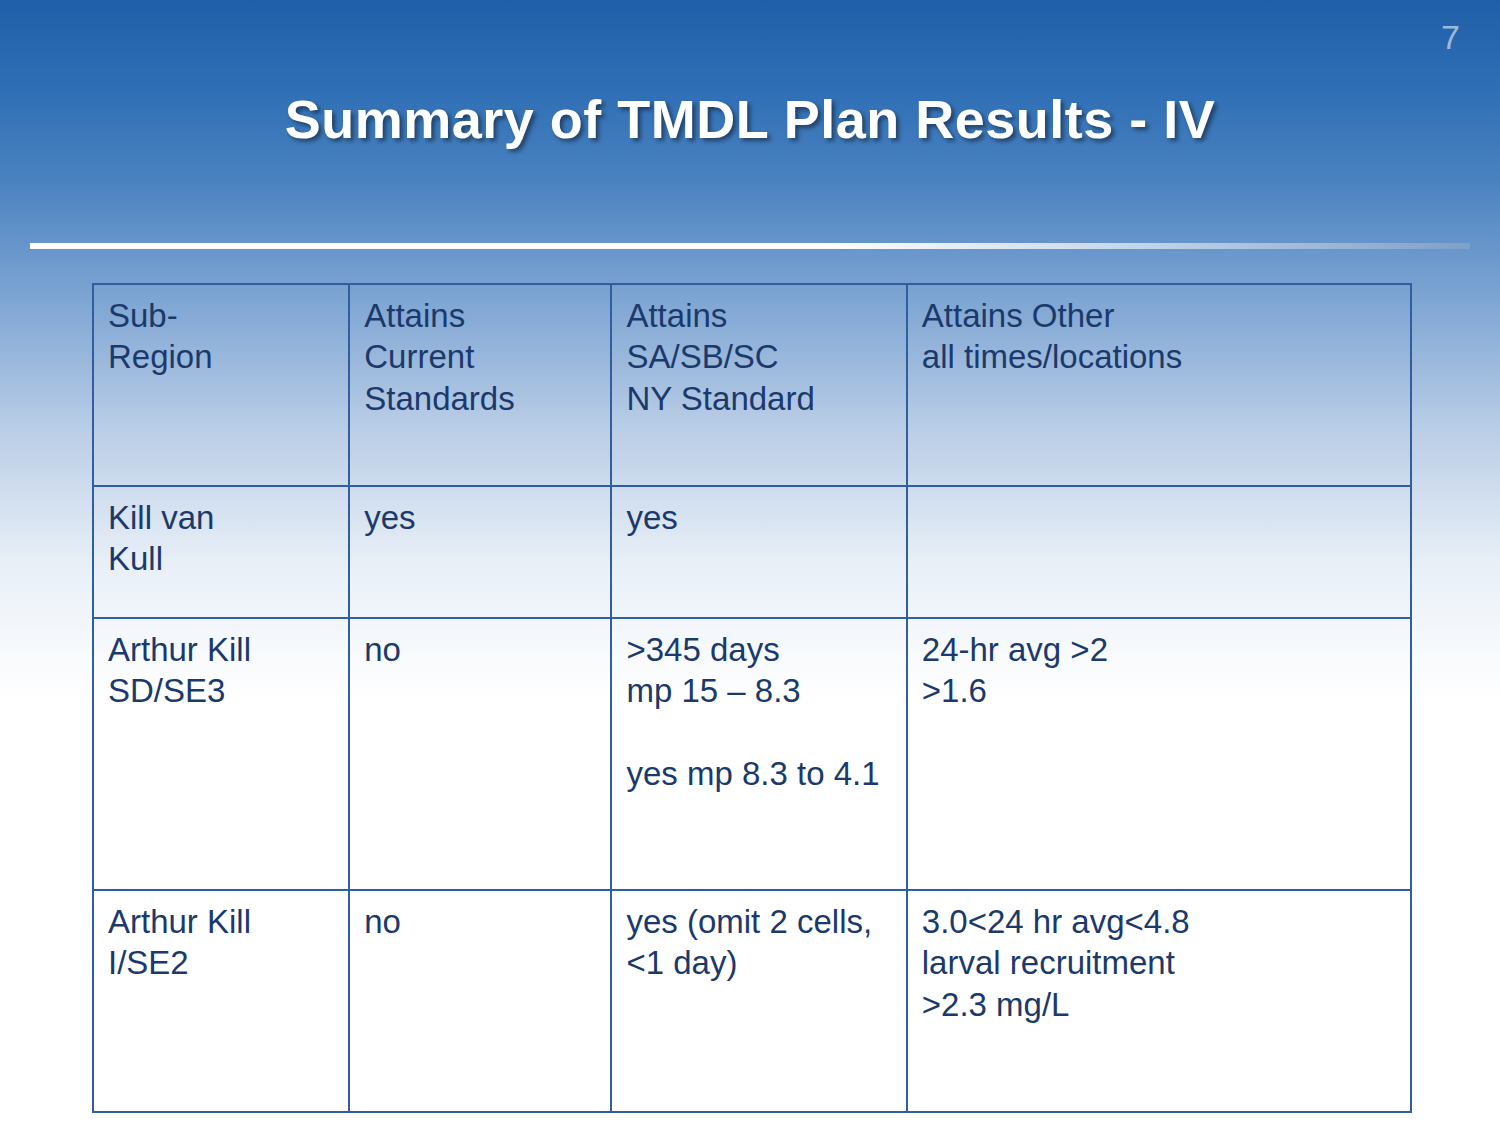7
Summary of TMDL Plan Results - IV
| Sub- Region | Attains Current Standards | Attains SA/SB/SC NY Standard | Attains Other all times/locations |
| Kill van Kull | yes | yes | |
| Arthur Kill SD/SE3 | no | >345 days mp 15 – 8.3 yes mp 8.3 to 4.1 | 24-hr avg >2 >1.6 |
| Arthur Kill I/SE2 | no | yes (omit 2 cells, <1 day) | 3.0<24 hr avg<4.8 larval recruitment >2.3 mg/L |